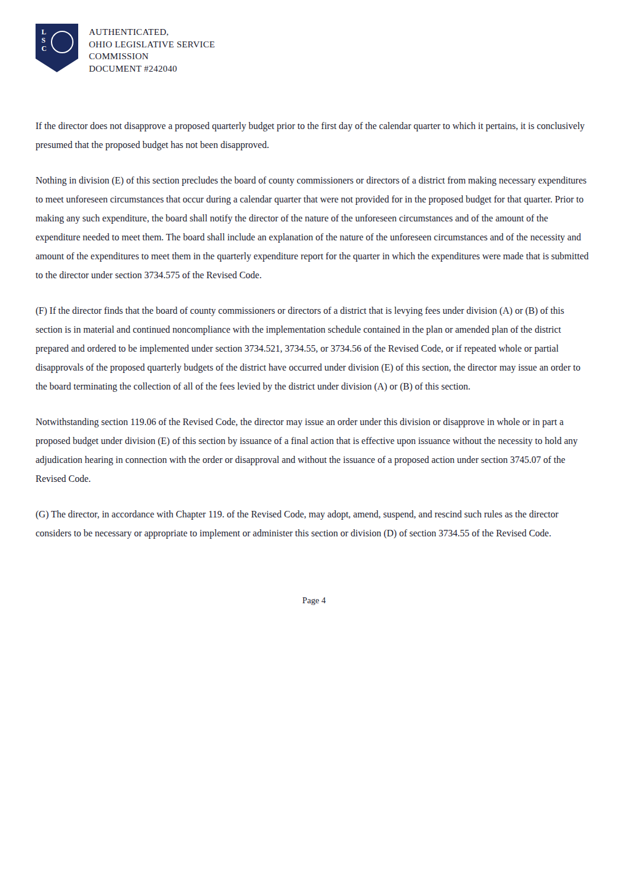AUTHENTICATED,
OHIO LEGISLATIVE SERVICE
COMMISSION
DOCUMENT #242040
If the director does not disapprove a proposed quarterly budget prior to the first day of the calendar quarter to which it pertains, it is conclusively presumed that the proposed budget has not been disapproved.
Nothing in division (E) of this section precludes the board of county commissioners or directors of a district from making necessary expenditures to meet unforeseen circumstances that occur during a calendar quarter that were not provided for in the proposed budget for that quarter. Prior to making any such expenditure, the board shall notify the director of the nature of the unforeseen circumstances and of the amount of the expenditure needed to meet them. The board shall include an explanation of the nature of the unforeseen circumstances and of the necessity and amount of the expenditures to meet them in the quarterly expenditure report for the quarter in which the expenditures were made that is submitted to the director under section 3734.575 of the Revised Code.
(F) If the director finds that the board of county commissioners or directors of a district that is levying fees under division (A) or (B) of this section is in material and continued noncompliance with the implementation schedule contained in the plan or amended plan of the district prepared and ordered to be implemented under section 3734.521, 3734.55, or 3734.56 of the Revised Code, or if repeated whole or partial disapprovals of the proposed quarterly budgets of the district have occurred under division (E) of this section, the director may issue an order to the board terminating the collection of all of the fees levied by the district under division (A) or (B) of this section.
Notwithstanding section 119.06 of the Revised Code, the director may issue an order under this division or disapprove in whole or in part a proposed budget under division (E) of this section by issuance of a final action that is effective upon issuance without the necessity to hold any adjudication hearing in connection with the order or disapproval and without the issuance of a proposed action under section 3745.07 of the Revised Code.
(G) The director, in accordance with Chapter 119. of the Revised Code, may adopt, amend, suspend, and rescind such rules as the director considers to be necessary or appropriate to implement or administer this section or division (D) of section 3734.55 of the Revised Code.
Page 4